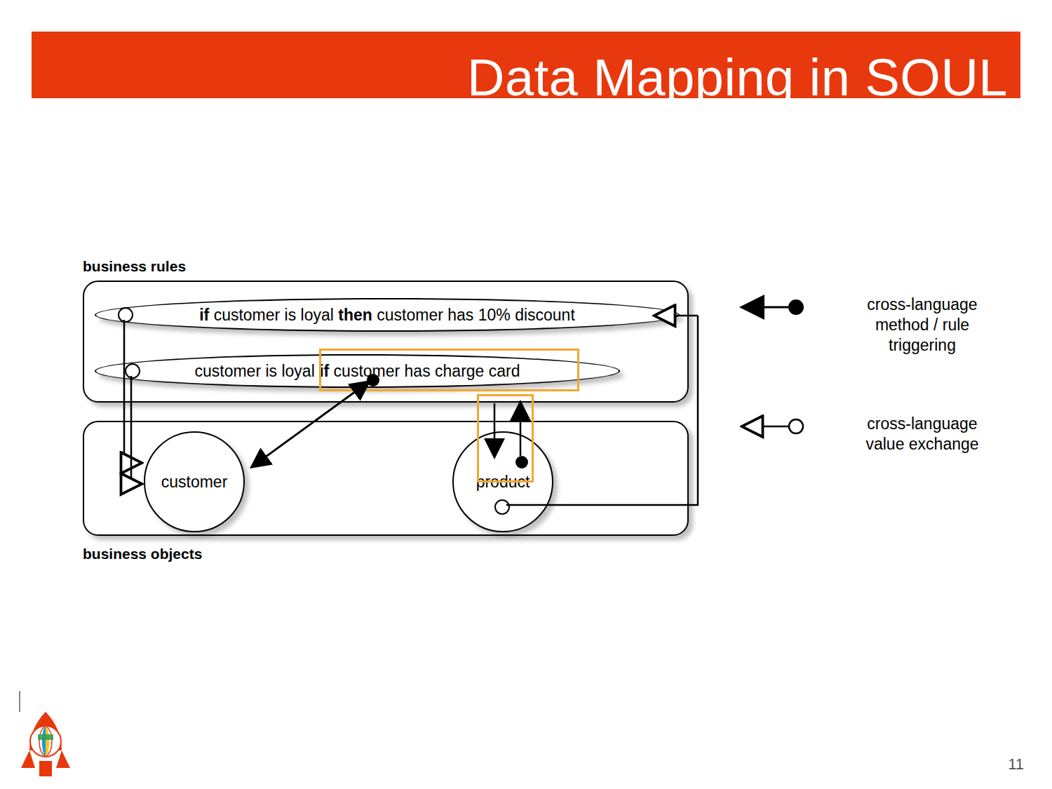Data Mapping in SOUL
business rules
business objects
if customer is loyal then customer has 10% discount
customer is loyal if customer has charge card
customer
product
cross-language
method / rule
triggering
cross-language
value exchange
11